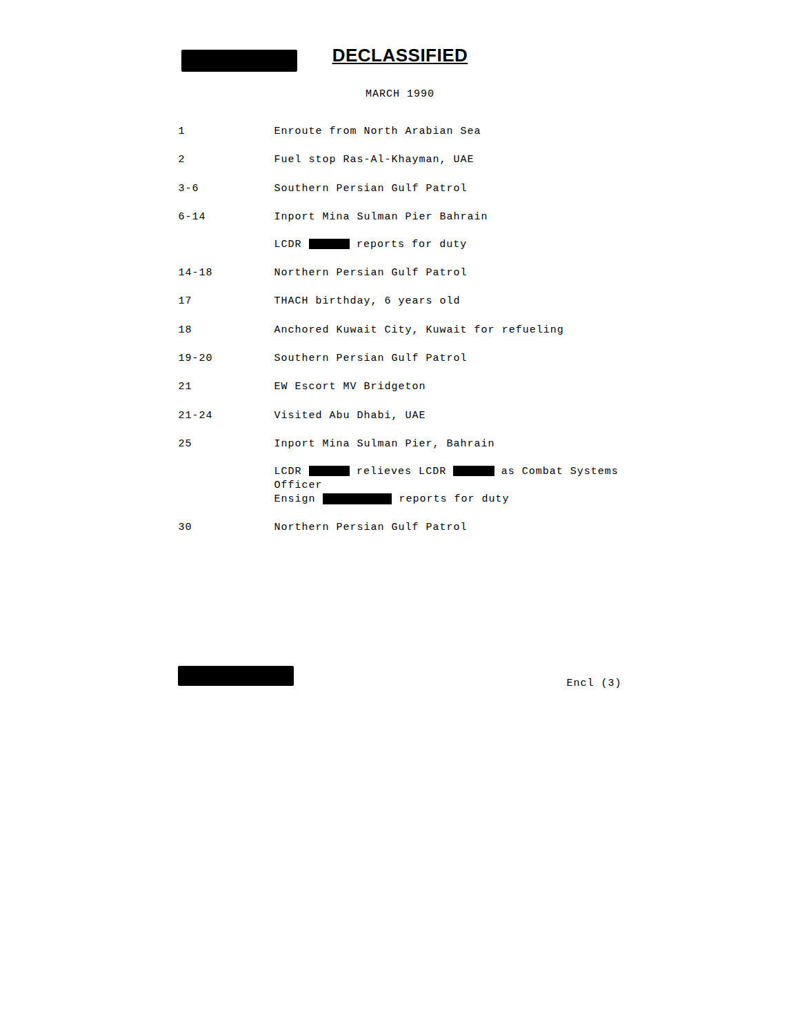DECLASSIFIED
MARCH 1990
| 1 | Enroute from North Arabian Sea |
| 2 | Fuel stop Ras-Al-Khayman, UAE |
| 3-6 | Southern Persian Gulf Patrol |
| 6-14 | Inport Mina Sulman Pier Bahrain LCDR reports for duty |
| 14-18 | Northern Persian Gulf Patrol |
| 17 | THACH birthday, 6 years old |
| 18 | Anchored Kuwait City, Kuwait for refueling |
| 19-20 | Southern Persian Gulf Patrol |
| 21 | EW Escort MV Bridgeton |
| 21-24 | Visited Abu Dhabi, UAE |
| 25 | Inport Mina Sulman Pier, Bahrain LCDR relieves LCDR as Combat Systems Officer Ensign reports for duty |
| 30 | Northern Persian Gulf Patrol |
Encl (3)